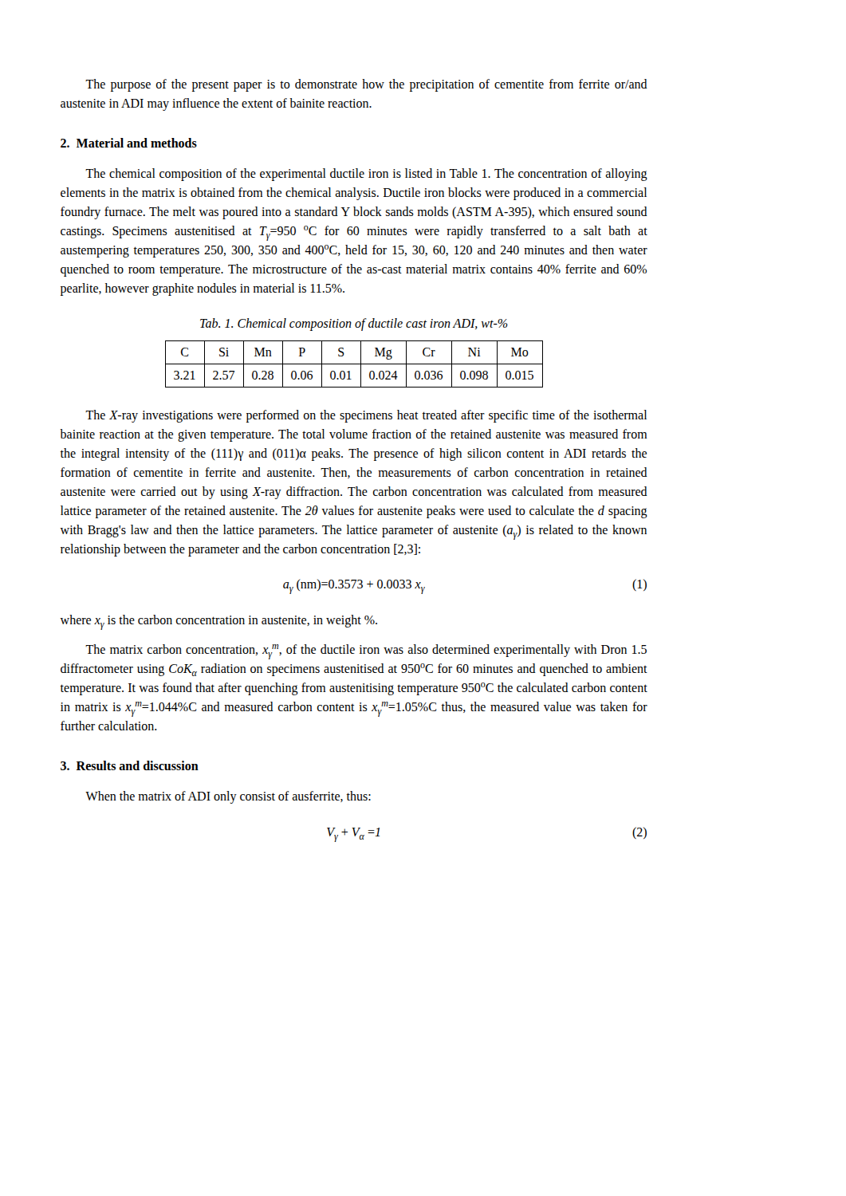The purpose of the present paper is to demonstrate how the precipitation of cementite from ferrite or/and austenite in ADI may influence the extent of bainite reaction.
2. Material and methods
The chemical composition of the experimental ductile iron is listed in Table 1. The concentration of alloying elements in the matrix is obtained from the chemical analysis. Ductile iron blocks were produced in a commercial foundry furnace. The melt was poured into a standard Y block sands molds (ASTM A-395), which ensured sound castings. Specimens austenitised at Tγ=950 oC for 60 minutes were rapidly transferred to a salt bath at austempering temperatures 250, 300, 350 and 400oC, held for 15, 30, 60, 120 and 240 minutes and then water quenched to room temperature. The microstructure of the as-cast material matrix contains 40% ferrite and 60% pearlite, however graphite nodules in material is 11.5%.
Tab. 1. Chemical composition of ductile cast iron ADI, wt-%
| C | Si | Mn | P | S | Mg | Cr | Ni | Mo |
| 3.21 | 2.57 | 0.28 | 0.06 | 0.01 | 0.024 | 0.036 | 0.098 | 0.015 |
The X-ray investigations were performed on the specimens heat treated after specific time of the isothermal bainite reaction at the given temperature. The total volume fraction of the retained austenite was measured from the integral intensity of the (111)γ and (011)α peaks. The presence of high silicon content in ADI retards the formation of cementite in ferrite and austenite. Then, the measurements of carbon concentration in retained austenite were carried out by using X-ray diffraction. The carbon concentration was calculated from measured lattice parameter of the retained austenite. The 2θ values for austenite peaks were used to calculate the d spacing with Bragg's law and then the lattice parameters. The lattice parameter of austenite (aγ) is related to the known relationship between the parameter and the carbon concentration [2,3]:
aγ (nm)=0.3573 + 0.0033 xγ(1)
where xγ is the carbon concentration in austenite, in weight %.
The matrix carbon concentration, xγm, of the ductile iron was also determined experimentally with Dron 1.5 diffractometer using CoKα radiation on specimens austenitised at 950oC for 60 minutes and quenched to ambient temperature. It was found that after quenching from austenitising temperature 950oC the calculated carbon content in matrix is xγm=1.044%C and measured carbon content is xγm=1.05%C thus, the measured value was taken for further calculation.
3. Results and discussion
When the matrix of ADI only consist of ausferrite, thus:
Vγ + Vα =1(2)